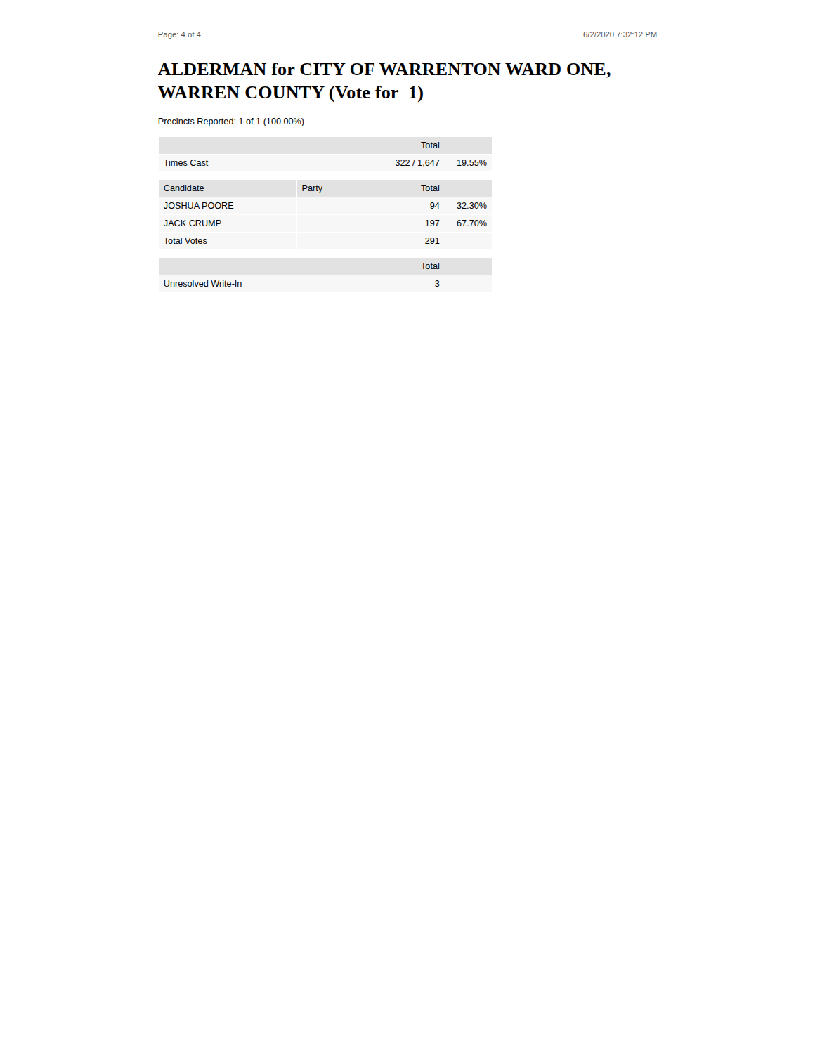Page: 4 of 4 6/2/2020 7:32:12 PM
ALDERMAN for CITY OF WARRENTON WARD ONE, WARREN COUNTY (Vote for 1)
Precincts Reported: 1 of 1 (100.00%)
| | Total | |
| --- | --- | --- |
| Times Cast | 322 / 1,647 | 19.55% |
| Candidate | Party | Total | |
| --- | --- | --- | --- |
| JOSHUA POORE | | 94 | 32.30% |
| JACK CRUMP | | 197 | 67.70% |
| Total Votes | | 291 | |
| | Total | |
| --- | --- | --- |
| Unresolved Write-In | 3 | |